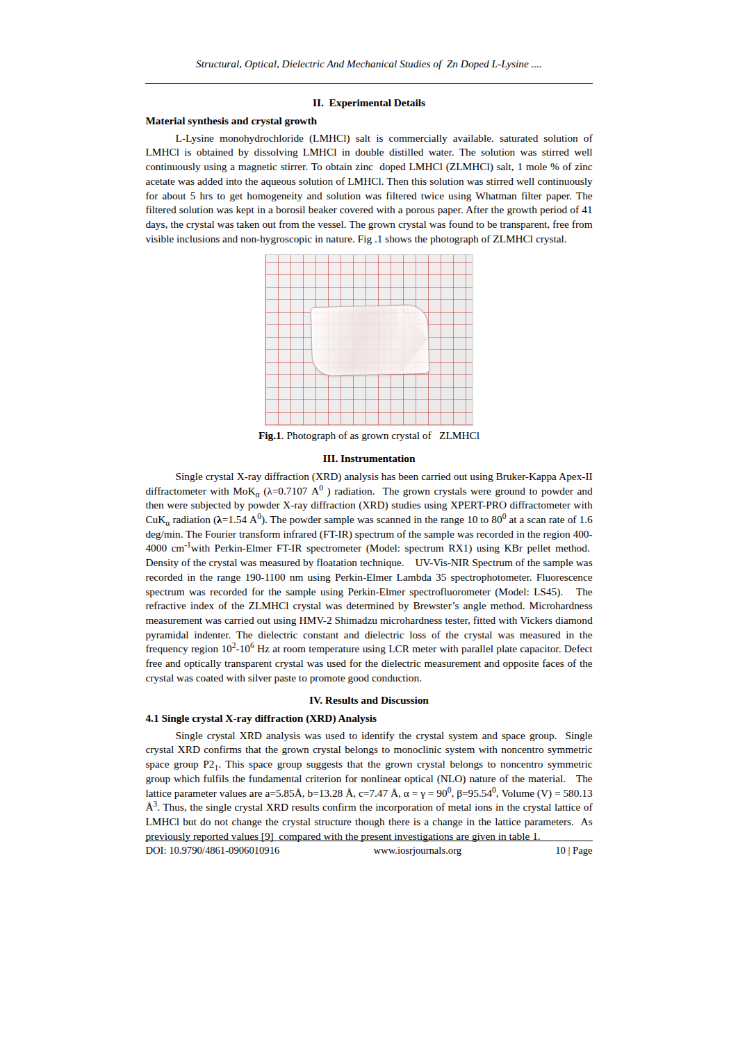Structural, Optical, Dielectric And Mechanical Studies of Zn Doped L-Lysine ....
II. Experimental Details
Material synthesis and crystal growth
L-Lysine monohydrochloride (LMHCl) salt is commercially available. saturated solution of LMHCl is obtained by dissolving LMHCl in double distilled water. The solution was stirred well continuously using a magnetic stirrer. To obtain zinc doped LMHCl (ZLMHCl) salt, 1 mole % of zinc acetate was added into the aqueous solution of LMHCl. Then this solution was stirred well continuously for about 5 hrs to get homogeneity and solution was filtered twice using Whatman filter paper. The filtered solution was kept in a borosil beaker covered with a porous paper. After the growth period of 41 days, the crystal was taken out from the vessel. The grown crystal was found to be transparent, free from visible inclusions and non-hygroscopic in nature. Fig .1 shows the photograph of ZLMHCl crystal.
Fig.1. Photograph of as grown crystal of ZLMHCl
III. Instrumentation
Single crystal X-ray diffraction (XRD) analysis has been carried out using Bruker-Kappa Apex-II diffractometer with MoKα (λ=0.7107 A0 ) radiation. The grown crystals were ground to powder and then were subjected by powder X-ray diffraction (XRD) studies using XPERT-PRO diffractometer with CuKα radiation (λ=1.54 A0). The powder sample was scanned in the range 10 to 800 at a scan rate of 1.6 deg/min. The Fourier transform infrared (FT-IR) spectrum of the sample was recorded in the region 400-4000 cm-1with Perkin-Elmer FT-IR spectrometer (Model: spectrum RX1) using KBr pellet method. Density of the crystal was measured by floatation technique. UV-Vis-NIR Spectrum of the sample was recorded in the range 190-1100 nm using Perkin-Elmer Lambda 35 spectrophotometer. Fluorescence spectrum was recorded for the sample using Perkin-Elmer spectrofluorometer (Model: LS45). The refractive index of the ZLMHCl crystal was determined by Brewster’s angle method. Microhardness measurement was carried out using HMV-2 Shimadzu microhardness tester, fitted with Vickers diamond pyramidal indenter. The dielectric constant and dielectric loss of the crystal was measured in the frequency region 102-106 Hz at room temperature using LCR meter with parallel plate capacitor. Defect free and optically transparent crystal was used for the dielectric measurement and opposite faces of the crystal was coated with silver paste to promote good conduction.
IV. Results and Discussion
4.1 Single crystal X-ray diffraction (XRD) Analysis
Single crystal XRD analysis was used to identify the crystal system and space group. Single crystal XRD confirms that the grown crystal belongs to monoclinic system with noncentro symmetric space group P21. This space group suggests that the grown crystal belongs to noncentro symmetric group which fulfils the fundamental criterion for nonlinear optical (NLO) nature of the material. The lattice parameter values are a=5.85Å, b=13.28 Å, c=7.47 Å, α = γ = 900, β=95.540, Volume (V) = 580.13 Å3. Thus, the single crystal XRD results confirm the incorporation of metal ions in the crystal lattice of LMHCl but do not change the crystal structure though there is a change in the lattice parameters. As previously reported values [9] compared with the present investigations are given in table 1.
DOI: 10.9790/4861-0906010916
www.iosrjournals.org
10 | Page